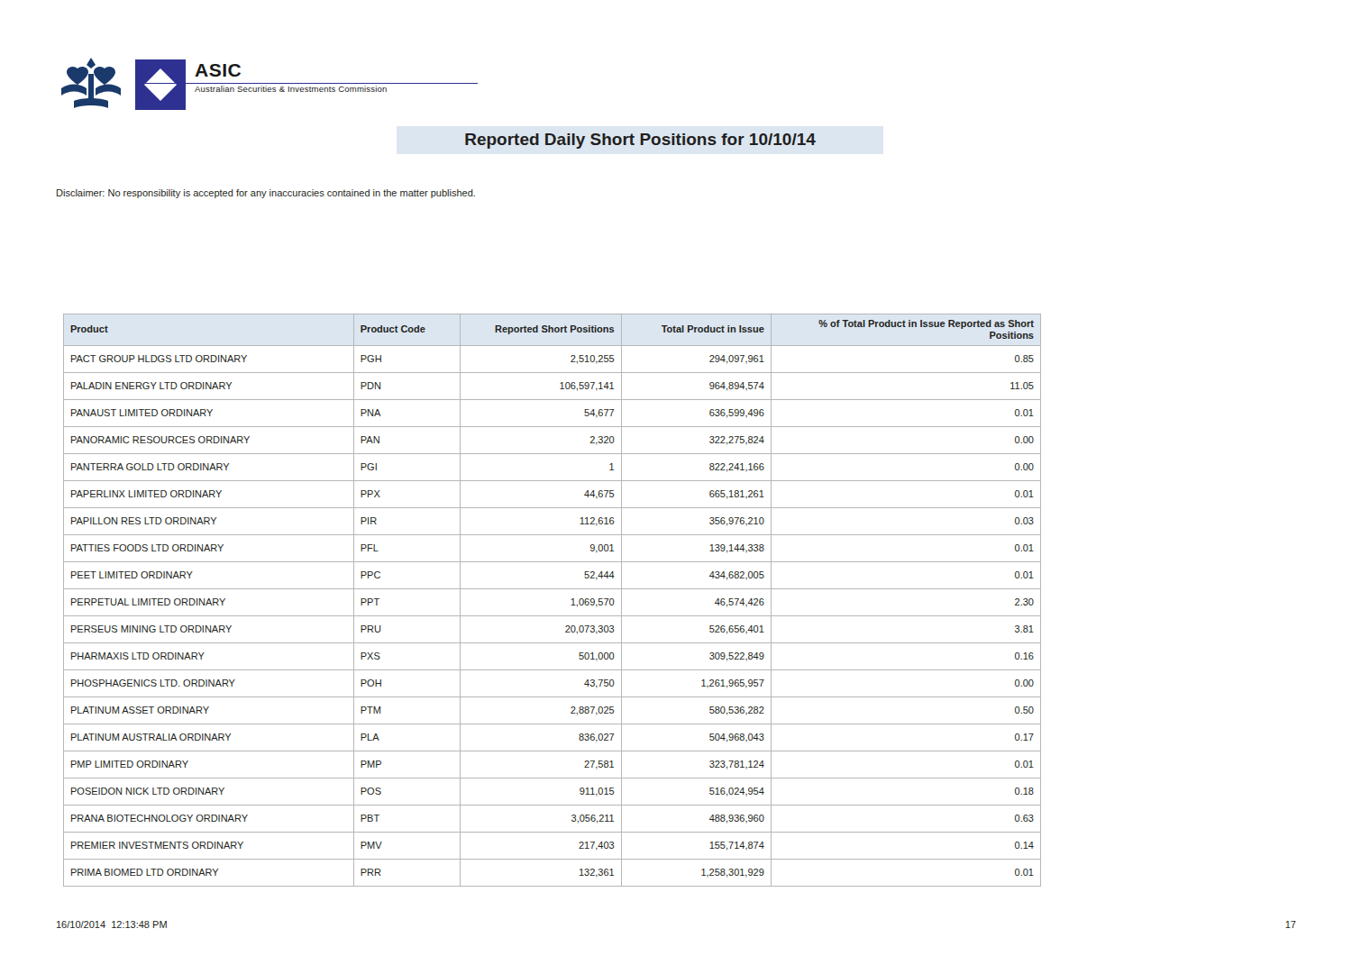ASIC
Australian Securities & Investments Commission
Reported Daily Short Positions for 10/10/14
Disclaimer: No responsibility is accepted for any inaccuracies contained in the matter published.
| Product | Product Code | Reported Short Positions | Total Product in Issue | % of Total Product in Issue Reported as Short Positions |
| --- | --- | --- | --- | --- |
| PACT GROUP HLDGS LTD ORDINARY | PGH | 2,510,255 | 294,097,961 | 0.85 |
| PALADIN ENERGY LTD ORDINARY | PDN | 106,597,141 | 964,894,574 | 11.05 |
| PANAUST LIMITED ORDINARY | PNA | 54,677 | 636,599,496 | 0.01 |
| PANORAMIC RESOURCES ORDINARY | PAN | 2,320 | 322,275,824 | 0.00 |
| PANTERRA GOLD LTD ORDINARY | PGI | 1 | 822,241,166 | 0.00 |
| PAPERLINX LIMITED ORDINARY | PPX | 44,675 | 665,181,261 | 0.01 |
| PAPILLON RES LTD ORDINARY | PIR | 112,616 | 356,976,210 | 0.03 |
| PATTIES FOODS LTD ORDINARY | PFL | 9,001 | 139,144,338 | 0.01 |
| PEET LIMITED ORDINARY | PPC | 52,444 | 434,682,005 | 0.01 |
| PERPETUAL LIMITED ORDINARY | PPT | 1,069,570 | 46,574,426 | 2.30 |
| PERSEUS MINING LTD ORDINARY | PRU | 20,073,303 | 526,656,401 | 3.81 |
| PHARMAXIS LTD ORDINARY | PXS | 501,000 | 309,522,849 | 0.16 |
| PHOSPHAGENICS LTD. ORDINARY | POH | 43,750 | 1,261,965,957 | 0.00 |
| PLATINUM ASSET ORDINARY | PTM | 2,887,025 | 580,536,282 | 0.50 |
| PLATINUM AUSTRALIA ORDINARY | PLA | 836,027 | 504,968,043 | 0.17 |
| PMP LIMITED ORDINARY | PMP | 27,581 | 323,781,124 | 0.01 |
| POSEIDON NICK LTD ORDINARY | POS | 911,015 | 516,024,954 | 0.18 |
| PRANA BIOTECHNOLOGY ORDINARY | PBT | 3,056,211 | 488,936,960 | 0.63 |
| PREMIER INVESTMENTS ORDINARY | PMV | 217,403 | 155,714,874 | 0.14 |
| PRIMA BIOMED LTD ORDINARY | PRR | 132,361 | 1,258,301,929 | 0.01 |
16/10/2014 12:13:48 PM
17